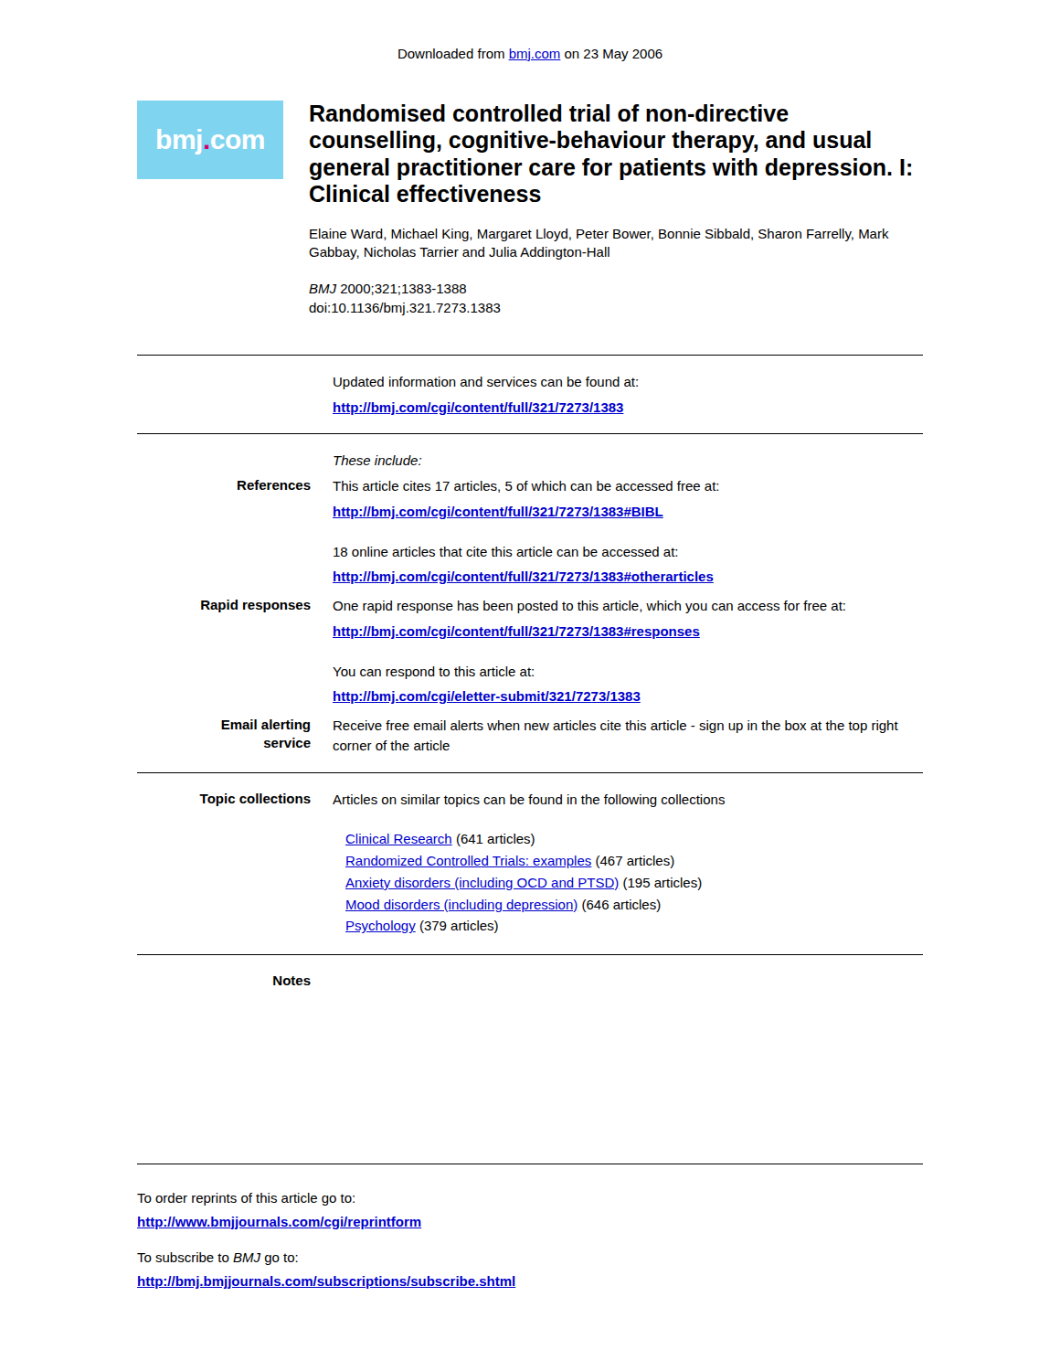Downloaded from bmj.com on 23 May 2006
bmj. com
Randomised controlled trial of non-directive counselling, cognitive-behaviour therapy, and usual general practitioner care for patients with depression. I: Clinical effectiveness
Elaine Ward, Michael King, Margaret Lloyd, Peter Bower, Bonnie Sibbald, Sharon Farrelly, Mark Gabbay, Nicholas Tarrier and Julia Addington-Hall
BMJ 2000;321;1383-1388
doi:10.1136/bmj.321.7273.1383
Updated information and services can be found at:
http://bmj.com/cgi/content/full/321/7273/1383
These include:
References
This article cites 17 articles, 5 of which can be accessed free at:
http://bmj.com/cgi/content/full/321/7273/1383#BIBL
18 online articles that cite this article can be accessed at:
http://bmj.com/cgi/content/full/321/7273/1383#otherarticles
Rapid responses
One rapid response has been posted to this article, which you can access for free at:
http://bmj.com/cgi/content/full/321/7273/1383#responses
You can respond to this article at:
http://bmj.com/cgi/eletter-submit/321/7273/1383
Email alerting
service
Receive free email alerts when new articles cite this article - sign up in the box at the top right corner of the article
Topic collections
Articles on similar topics can be found in the following collections
Clinical Research (641 articles)
Randomized Controlled Trials: examples (467 articles)
Anxiety disorders (including OCD and PTSD) (195 articles)
Mood disorders (including depression) (646 articles)
Psychology (379 articles)
Notes
To order reprints of this article go to:
http://www.bmjjournals.com/cgi/reprintform
To subscribe to BMJ go to:
http://bmj.bmjjournals.com/subscriptions/subscribe.shtml